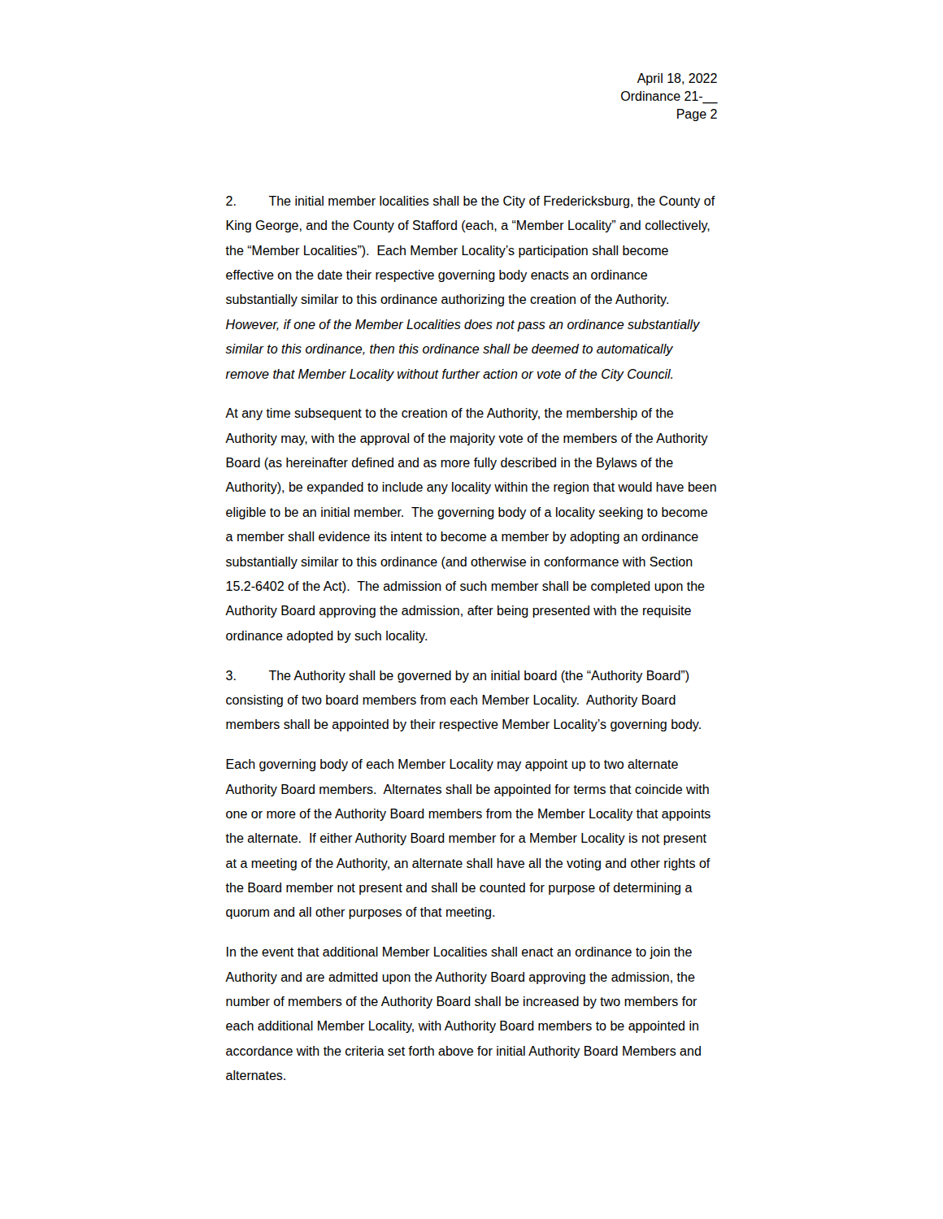April 18, 2022
Ordinance 21-__
Page 2
2. The initial member localities shall be the City of Fredericksburg, the County of King George, and the County of Stafford (each, a “Member Locality” and collectively, the “Member Localities”). Each Member Locality’s participation shall become effective on the date their respective governing body enacts an ordinance substantially similar to this ordinance authorizing the creation of the Authority. However, if one of the Member Localities does not pass an ordinance substantially similar to this ordinance, then this ordinance shall be deemed to automatically remove that Member Locality without further action or vote of the City Council.
At any time subsequent to the creation of the Authority, the membership of the Authority may, with the approval of the majority vote of the members of the Authority Board (as hereinafter defined and as more fully described in the Bylaws of the Authority), be expanded to include any locality within the region that would have been eligible to be an initial member. The governing body of a locality seeking to become a member shall evidence its intent to become a member by adopting an ordinance substantially similar to this ordinance (and otherwise in conformance with Section 15.2-6402 of the Act). The admission of such member shall be completed upon the Authority Board approving the admission, after being presented with the requisite ordinance adopted by such locality.
3. The Authority shall be governed by an initial board (the “Authority Board”) consisting of two board members from each Member Locality. Authority Board members shall be appointed by their respective Member Locality’s governing body.
Each governing body of each Member Locality may appoint up to two alternate Authority Board members. Alternates shall be appointed for terms that coincide with one or more of the Authority Board members from the Member Locality that appoints the alternate. If either Authority Board member for a Member Locality is not present at a meeting of the Authority, an alternate shall have all the voting and other rights of the Board member not present and shall be counted for purpose of determining a quorum and all other purposes of that meeting.
In the event that additional Member Localities shall enact an ordinance to join the Authority and are admitted upon the Authority Board approving the admission, the number of members of the Authority Board shall be increased by two members for each additional Member Locality, with Authority Board members to be appointed in accordance with the criteria set forth above for initial Authority Board Members and alternates.